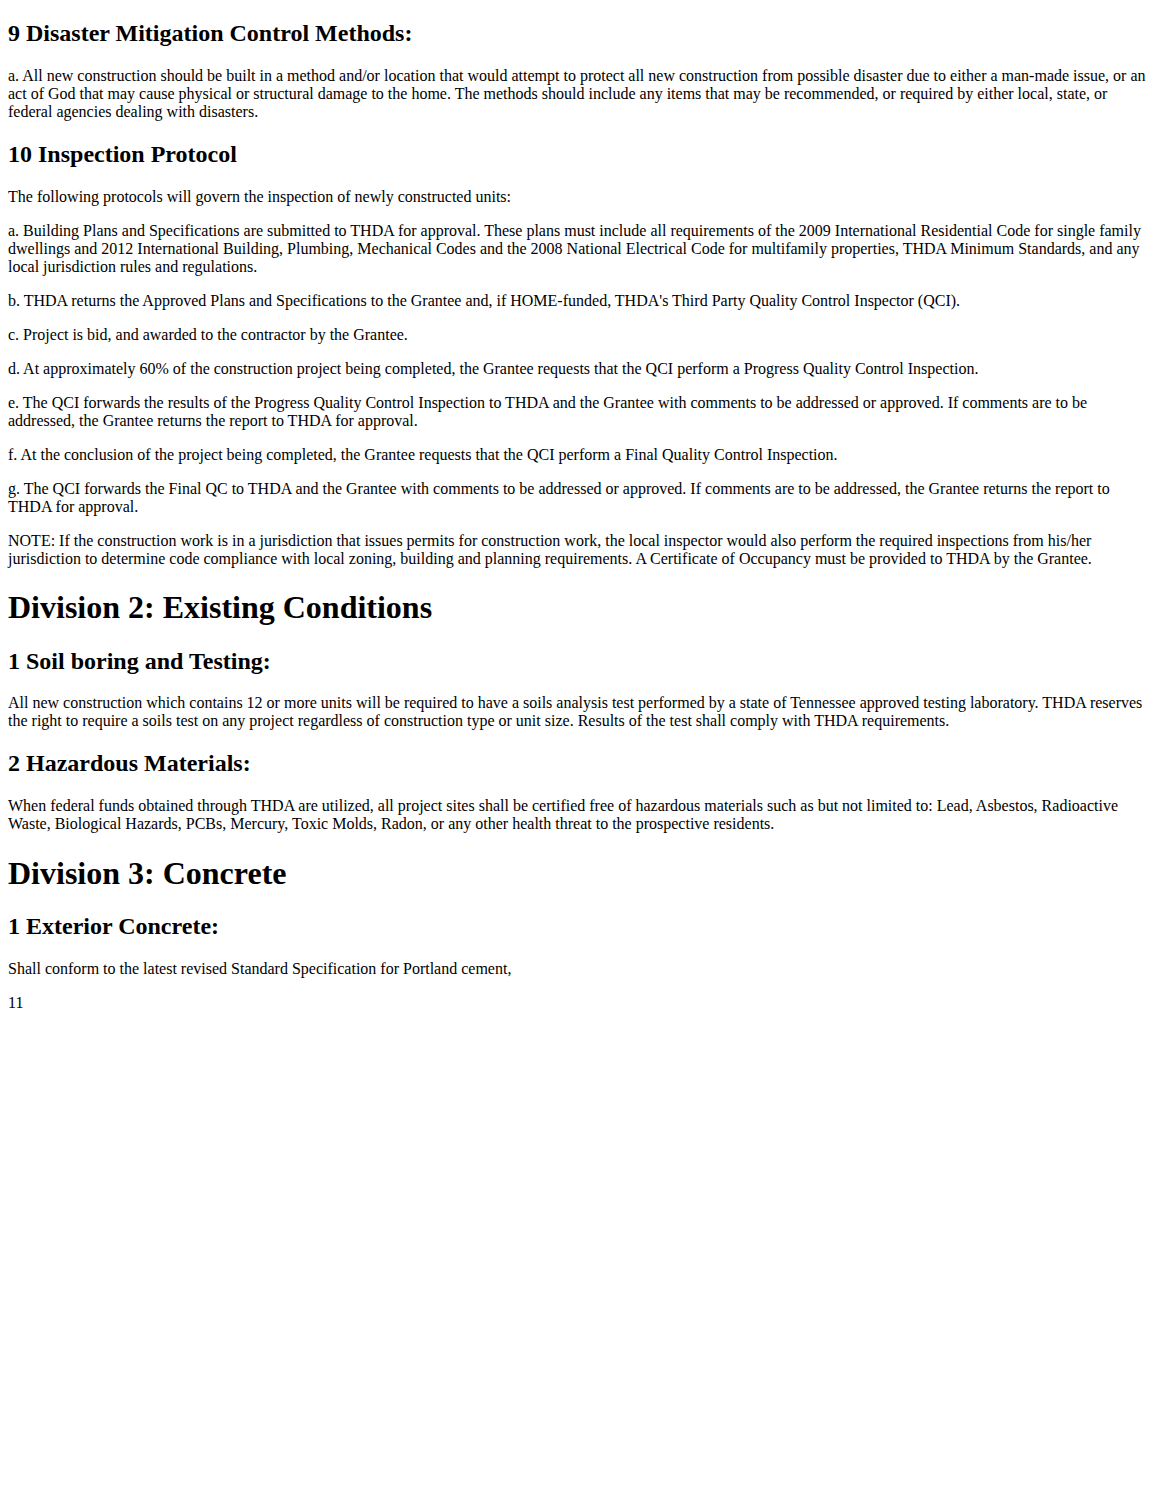9 Disaster Mitigation Control Methods:
a. All new construction should be built in a method and/or location that would attempt to protect all new construction from possible disaster due to either a man-made issue, or an act of God that may cause physical or structural damage to the home. The methods should include any items that may be recommended, or required by either local, state, or federal agencies dealing with disasters.
10 Inspection Protocol
The following protocols will govern the inspection of newly constructed units:
a. Building Plans and Specifications are submitted to THDA for approval. These plans must include all requirements of the 2009 International Residential Code for single family dwellings and 2012 International Building, Plumbing, Mechanical Codes and the 2008 National Electrical Code for multifamily properties, THDA Minimum Standards, and any local jurisdiction rules and regulations.
b. THDA returns the Approved Plans and Specifications to the Grantee and, if HOME-funded, THDA's Third Party Quality Control Inspector (QCI).
c. Project is bid, and awarded to the contractor by the Grantee.
d. At approximately 60% of the construction project being completed, the Grantee requests that the QCI perform a Progress Quality Control Inspection.
e. The QCI forwards the results of the Progress Quality Control Inspection to THDA and the Grantee with comments to be addressed or approved. If comments are to be addressed, the Grantee returns the report to THDA for approval.
f. At the conclusion of the project being completed, the Grantee requests that the QCI perform a Final Quality Control Inspection.
g. The QCI forwards the Final QC to THDA and the Grantee with comments to be addressed or approved. If comments are to be addressed, the Grantee returns the report to THDA for approval.
NOTE: If the construction work is in a jurisdiction that issues permits for construction work, the local inspector would also perform the required inspections from his/her jurisdiction to determine code compliance with local zoning, building and planning requirements. A Certificate of Occupancy must be provided to THDA by the Grantee.
Division 2: Existing Conditions
1 Soil boring and Testing:
All new construction which contains 12 or more units will be required to have a soils analysis test performed by a state of Tennessee approved testing laboratory. THDA reserves the right to require a soils test on any project regardless of construction type or unit size. Results of the test shall comply with THDA requirements.
2 Hazardous Materials:
When federal funds obtained through THDA are utilized, all project sites shall be certified free of hazardous materials such as but not limited to: Lead, Asbestos, Radioactive Waste, Biological Hazards, PCBs, Mercury, Toxic Molds, Radon, or any other health threat to the prospective residents.
Division 3: Concrete
1 Exterior Concrete:
Shall conform to the latest revised Standard Specification for Portland cement,
11